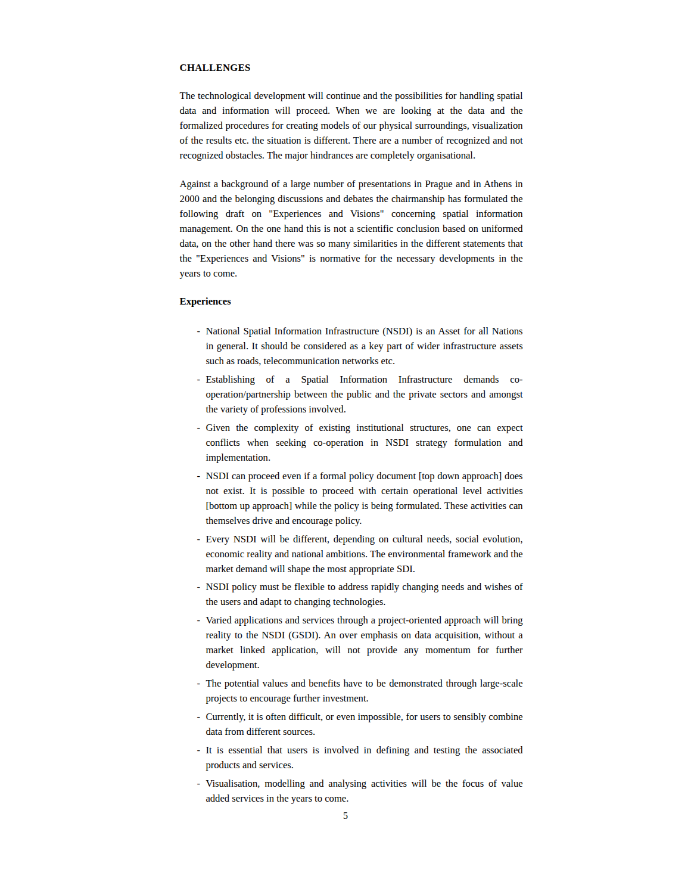CHALLENGES
The technological development will continue and the possibilities for handling spatial data and information will proceed. When we are looking at the data and the formalized procedures for creating models of our physical surroundings, visualization of the results etc. the situation is different. There are a number of recognized and not recognized obstacles. The major hindrances are completely organisational.
Against a background of a large number of presentations in Prague and in Athens in 2000 and the belonging discussions and debates the chairmanship has formulated the following draft on "Experiences and Visions" concerning spatial information management. On the one hand this is not a scientific conclusion based on uniformed data, on the other hand there was so many similarities in the different statements that the "Experiences and Visions" is normative for the necessary developments in the years to come.
Experiences
National Spatial Information Infrastructure (NSDI) is an Asset for all Nations in general. It should be considered as a key part of wider infrastructure assets such as roads, telecommunication networks etc.
Establishing of a Spatial Information Infrastructure demands co-operation/partnership between the public and the private sectors and amongst the variety of professions involved.
Given the complexity of existing institutional structures, one can expect conflicts when seeking co-operation in NSDI strategy formulation and implementation.
NSDI can proceed even if a formal policy document [top down approach] does not exist. It is possible to proceed with certain operational level activities [bottom up approach] while the policy is being formulated. These activities can themselves drive and encourage policy.
Every NSDI will be different, depending on cultural needs, social evolution, economic reality and national ambitions. The environmental framework and the market demand will shape the most appropriate SDI.
NSDI policy must be flexible to address rapidly changing needs and wishes of the users and adapt to changing technologies.
Varied applications and services through a project-oriented approach will bring reality to the NSDI (GSDI). An over emphasis on data acquisition, without a market linked application, will not provide any momentum for further development.
The potential values and benefits have to be demonstrated through large-scale projects to encourage further investment.
Currently, it is often difficult, or even impossible, for users to sensibly combine data from different sources.
It is essential that users is involved in defining and testing the associated products and services.
Visualisation, modelling and analysing activities will be the focus of value added services in the years to come.
5